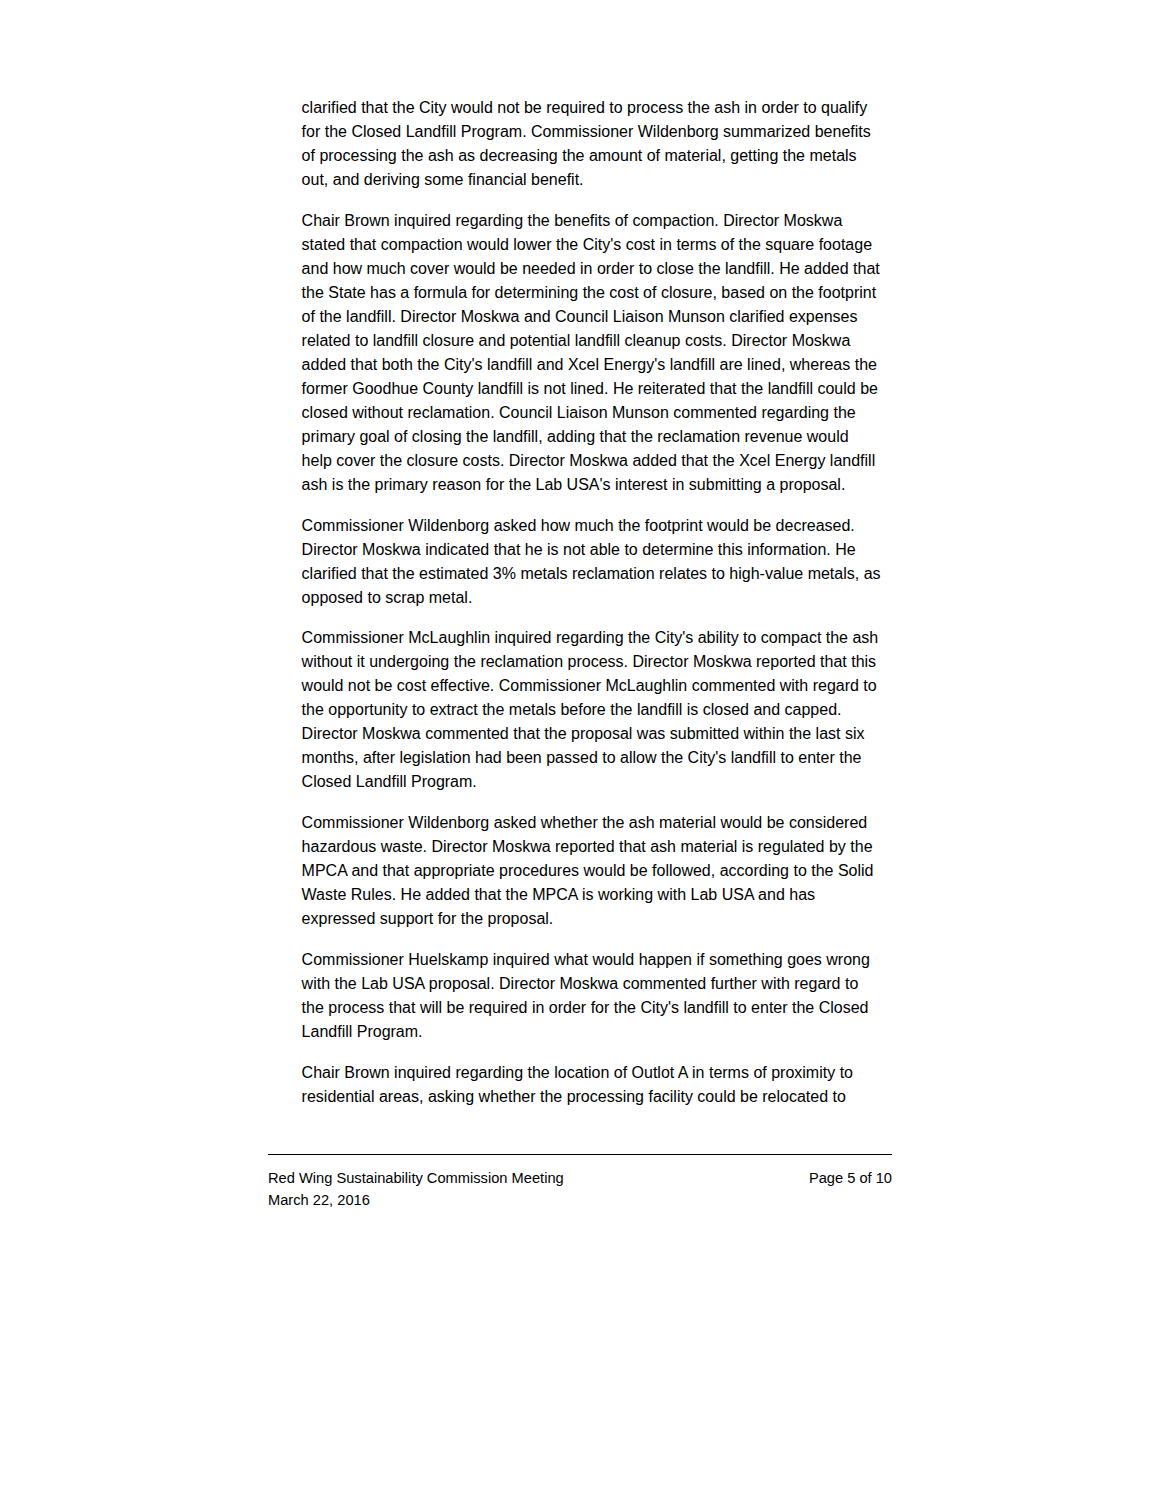clarified that the City would not be required to process the ash in order to qualify for the Closed Landfill Program. Commissioner Wildenborg summarized benefits of processing the ash as decreasing the amount of material, getting the metals out, and deriving some financial benefit.
Chair Brown inquired regarding the benefits of compaction. Director Moskwa stated that compaction would lower the City's cost in terms of the square footage and how much cover would be needed in order to close the landfill. He added that the State has a formula for determining the cost of closure, based on the footprint of the landfill. Director Moskwa and Council Liaison Munson clarified expenses related to landfill closure and potential landfill cleanup costs. Director Moskwa added that both the City's landfill and Xcel Energy's landfill are lined, whereas the former Goodhue County landfill is not lined. He reiterated that the landfill could be closed without reclamation. Council Liaison Munson commented regarding the primary goal of closing the landfill, adding that the reclamation revenue would help cover the closure costs. Director Moskwa added that the Xcel Energy landfill ash is the primary reason for the Lab USA's interest in submitting a proposal.
Commissioner Wildenborg asked how much the footprint would be decreased. Director Moskwa indicated that he is not able to determine this information. He clarified that the estimated 3% metals reclamation relates to high-value metals, as opposed to scrap metal.
Commissioner McLaughlin inquired regarding the City's ability to compact the ash without it undergoing the reclamation process. Director Moskwa reported that this would not be cost effective. Commissioner McLaughlin commented with regard to the opportunity to extract the metals before the landfill is closed and capped. Director Moskwa commented that the proposal was submitted within the last six months, after legislation had been passed to allow the City's landfill to enter the Closed Landfill Program.
Commissioner Wildenborg asked whether the ash material would be considered hazardous waste. Director Moskwa reported that ash material is regulated by the MPCA and that appropriate procedures would be followed, according to the Solid Waste Rules. He added that the MPCA is working with Lab USA and has expressed support for the proposal.
Commissioner Huelskamp inquired what would happen if something goes wrong with the Lab USA proposal. Director Moskwa commented further with regard to the process that will be required in order for the City's landfill to enter the Closed Landfill Program.
Chair Brown inquired regarding the location of Outlot A in terms of proximity to residential areas, asking whether the processing facility could be relocated to
Red Wing Sustainability Commission Meeting
March 22, 2016
Page 5 of 10